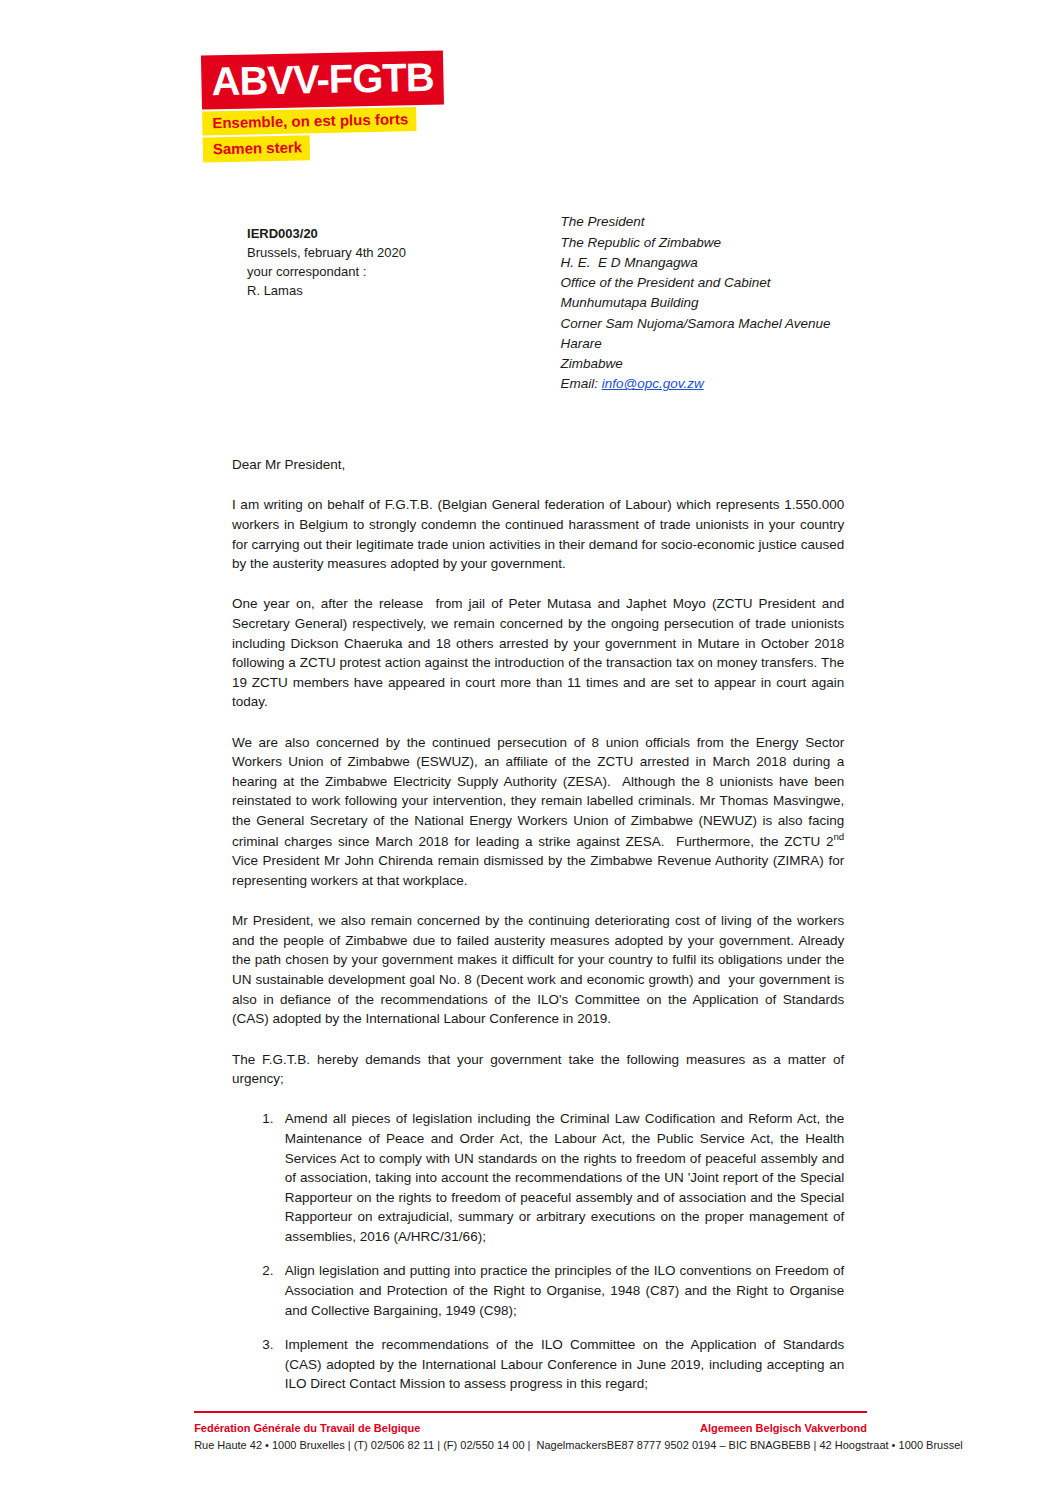ABVV-FGTB Ensemble, on est plus forts Samen sterk
IERD003/20
Brussels, february 4th 2020
your correspondant :
R. Lamas
The President
The Republic of Zimbabwe
H. E. E D Mnangagwa
Office of the President and Cabinet
Munhumutapa Building
Corner Sam Nujoma/Samora Machel Avenue
Harare
Zimbabwe
Email: info@opc.gov.zw
Dear Mr President,
I am writing on behalf of F.G.T.B. (Belgian General federation of Labour) which represents 1.550.000 workers in Belgium to strongly condemn the continued harassment of trade unionists in your country for carrying out their legitimate trade union activities in their demand for socio-economic justice caused by the austerity measures adopted by your government.
One year on, after the release from jail of Peter Mutasa and Japhet Moyo (ZCTU President and Secretary General) respectively, we remain concerned by the ongoing persecution of trade unionists including Dickson Chaeruka and 18 others arrested by your government in Mutare in October 2018 following a ZCTU protest action against the introduction of the transaction tax on money transfers. The 19 ZCTU members have appeared in court more than 11 times and are set to appear in court again today.
We are also concerned by the continued persecution of 8 union officials from the Energy Sector Workers Union of Zimbabwe (ESWUZ), an affiliate of the ZCTU arrested in March 2018 during a hearing at the Zimbabwe Electricity Supply Authority (ZESA). Although the 8 unionists have been reinstated to work following your intervention, they remain labelled criminals. Mr Thomas Masvingwe, the General Secretary of the National Energy Workers Union of Zimbabwe (NEWUZ) is also facing criminal charges since March 2018 for leading a strike against ZESA. Furthermore, the ZCTU 2nd Vice President Mr John Chirenda remain dismissed by the Zimbabwe Revenue Authority (ZIMRA) for representing workers at that workplace.
Mr President, we also remain concerned by the continuing deteriorating cost of living of the workers and the people of Zimbabwe due to failed austerity measures adopted by your government. Already the path chosen by your government makes it difficult for your country to fulfil its obligations under the UN sustainable development goal No. 8 (Decent work and economic growth) and your government is also in defiance of the recommendations of the ILO's Committee on the Application of Standards (CAS) adopted by the International Labour Conference in 2019.
The F.G.T.B. hereby demands that your government take the following measures as a matter of urgency;
Amend all pieces of legislation including the Criminal Law Codification and Reform Act, the Maintenance of Peace and Order Act, the Labour Act, the Public Service Act, the Health Services Act to comply with UN standards on the rights to freedom of peaceful assembly and of association, taking into account the recommendations of the UN 'Joint report of the Special Rapporteur on the rights to freedom of peaceful assembly and of association and the Special Rapporteur on extrajudicial, summary or arbitrary executions on the proper management of assemblies, 2016 (A/HRC/31/66);
Align legislation and putting into practice the principles of the ILO conventions on Freedom of Association and Protection of the Right to Organise, 1948 (C87) and the Right to Organise and Collective Bargaining, 1949 (C98);
Implement the recommendations of the ILO Committee on the Application of Standards (CAS) adopted by the International Labour Conference in June 2019, including accepting an ILO Direct Contact Mission to assess progress in this regard;
Fedération Générale du Travail de Belgique Algemeen Belgisch Vakverbond
Rue Haute 42 • 1000 Bruxelles | (T) 02/506 82 11 | (F) 02/550 14 00 | Nagelmackers BE87 8777 9502 0194 – BIC BNAGBEBB | 42 Hoogstraat • 1000 Brussel